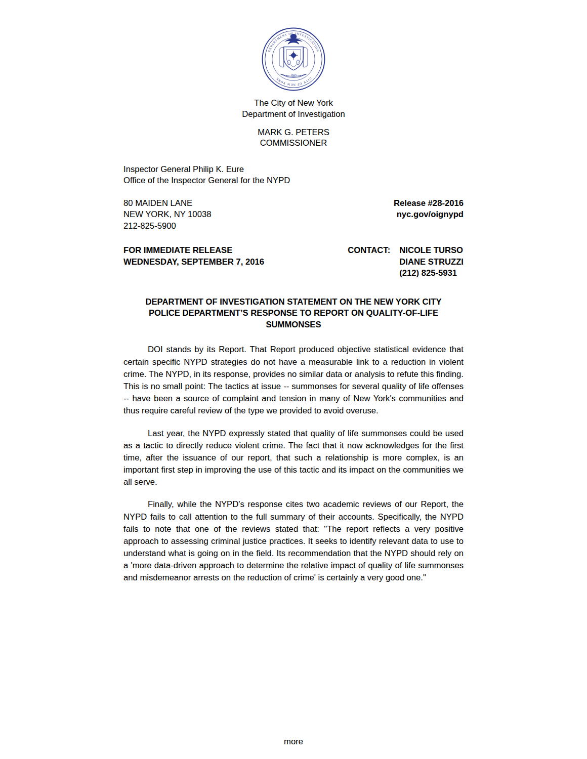1625 DEPARTMENT OF INVESTIGATION CITY OF NEW YORK
The City of New York
Department of Investigation
MARK G. PETERS
COMMISSIONER
Inspector General Philip K. Eure
Office of the Inspector General for the NYPD
80 MAIDEN LANE
NEW YORK, NY 10038
212-825-5900
Release #28-2016
nyc.gov/oignypd
FOR IMMEDIATE RELEASE
WEDNESDAY, SEPTEMBER 7, 2016
CONTACT:
NICOLE TURSO
DIANE STRUZZI
(212) 825-5931
Department of Investigation Statement on the New York City Police Department’s Response to Report on Quality-of-Life Summonses
DOI stands by its Report. That Report produced objective statistical evidence that certain specific NYPD strategies do not have a measurable link to a reduction in violent crime. The NYPD, in its response, provides no similar data or analysis to refute this finding. This is no small point: The tactics at issue -- summonses for several quality of life offenses -- have been a source of complaint and tension in many of New York's communities and thus require careful review of the type we provided to avoid overuse.
Last year, the NYPD expressly stated that quality of life summonses could be used as a tactic to directly reduce violent crime. The fact that it now acknowledges for the first time, after the issuance of our report, that such a relationship is more complex, is an important first step in improving the use of this tactic and its impact on the communities we all serve.
Finally, while the NYPD's response cites two academic reviews of our Report, the NYPD fails to call attention to the full summary of their accounts. Specifically, the NYPD fails to note that one of the reviews stated that: "The report reflects a very positive approach to assessing criminal justice practices. It seeks to identify relevant data to use to understand what is going on in the field. Its recommendation that the NYPD should rely on a 'more data-driven approach to determine the relative impact of quality of life summonses and misdemeanor arrests on the reduction of crime' is certainly a very good one."
more